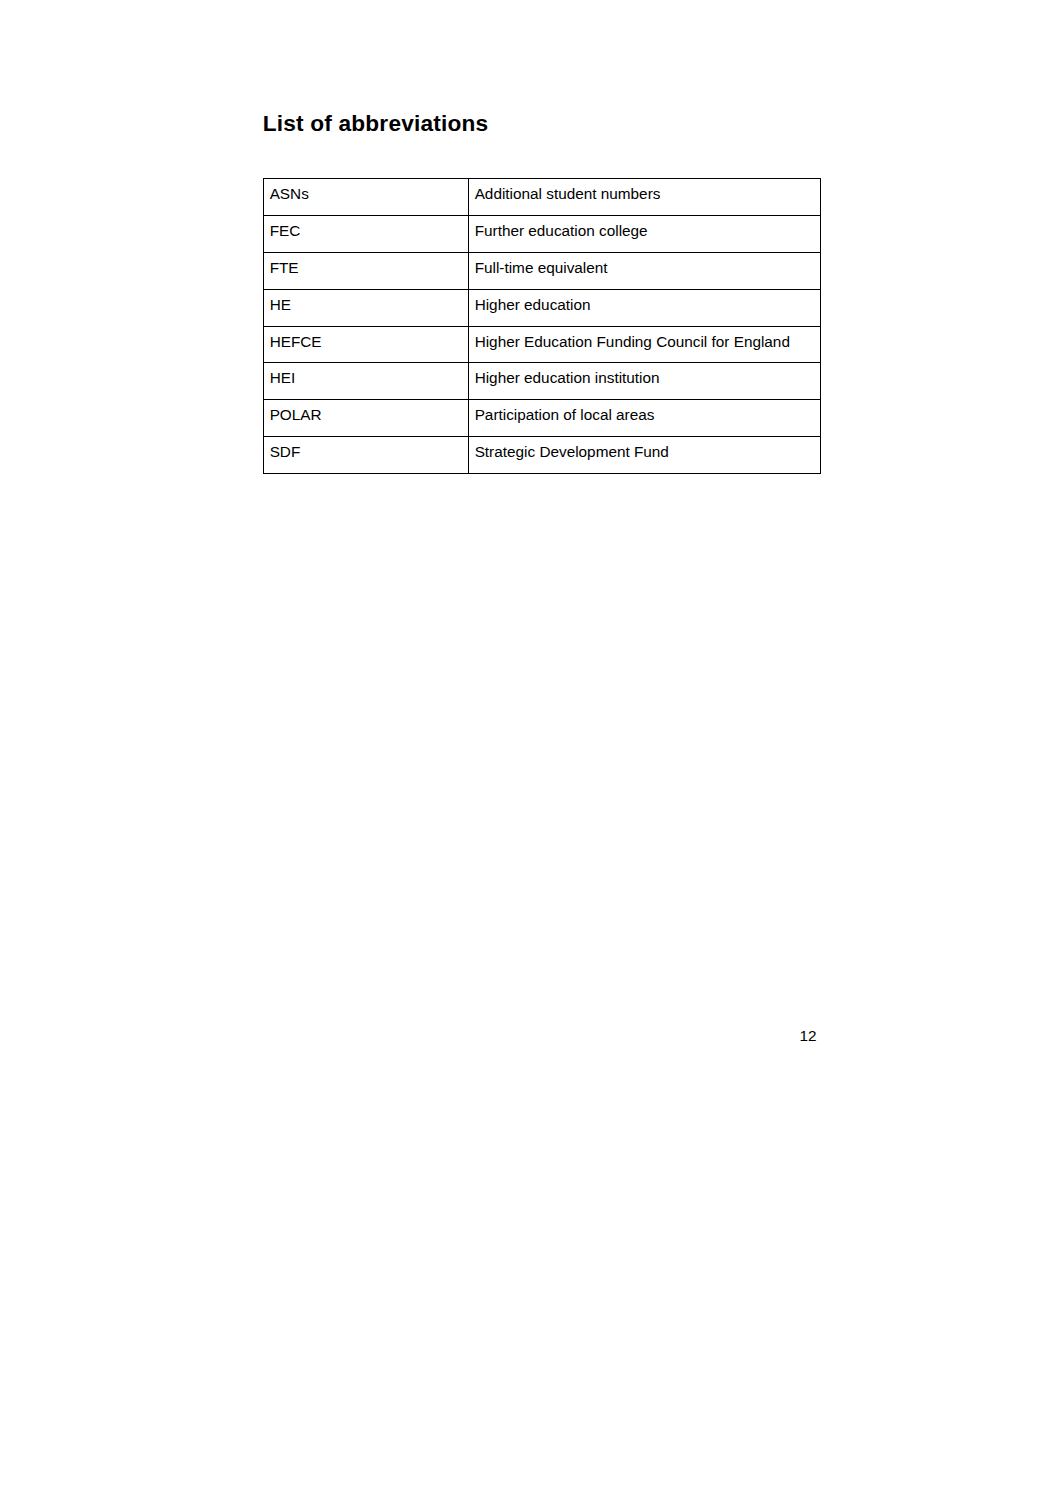List of abbreviations
| ASNs | Additional student numbers |
| FEC | Further education college |
| FTE | Full-time equivalent |
| HE | Higher education |
| HEFCE | Higher Education Funding Council for England |
| HEI | Higher education institution |
| POLAR | Participation of local areas |
| SDF | Strategic Development Fund |
12